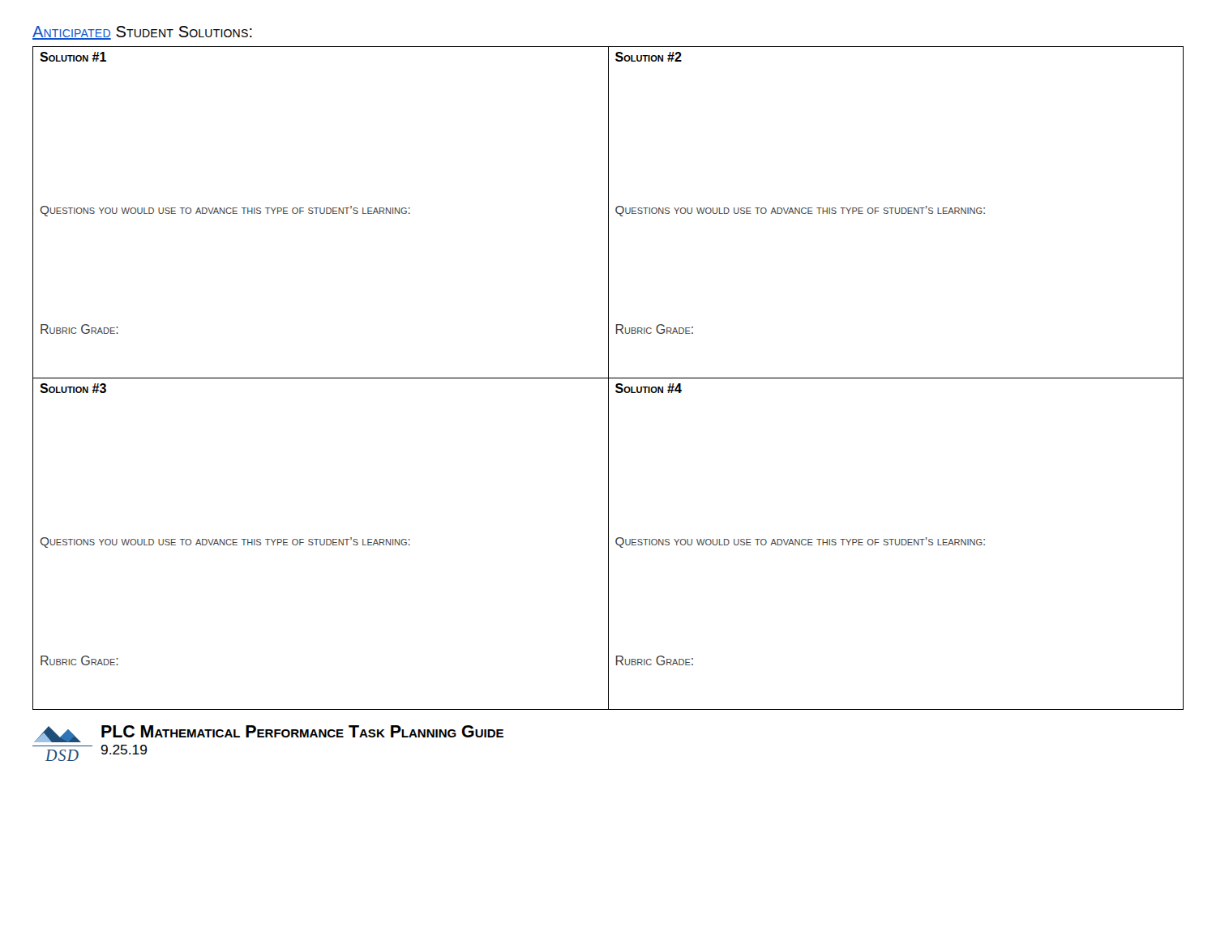Anticipated Student Solutions:
| Solution #1 Questions you would use to advance this type of student’s learning: Rubric Grade: | Solution #2 Questions you would use to advance this type of student’s learning: Rubric Grade: |
| Solution #3 Questions you would use to advance this type of student’s learning: Rubric Grade: | Solution #4 Questions you would use to advance this type of student’s learning: Rubric Grade: |
DSD
PLC Mathematical Performance Task Planning Guide
9.25.19